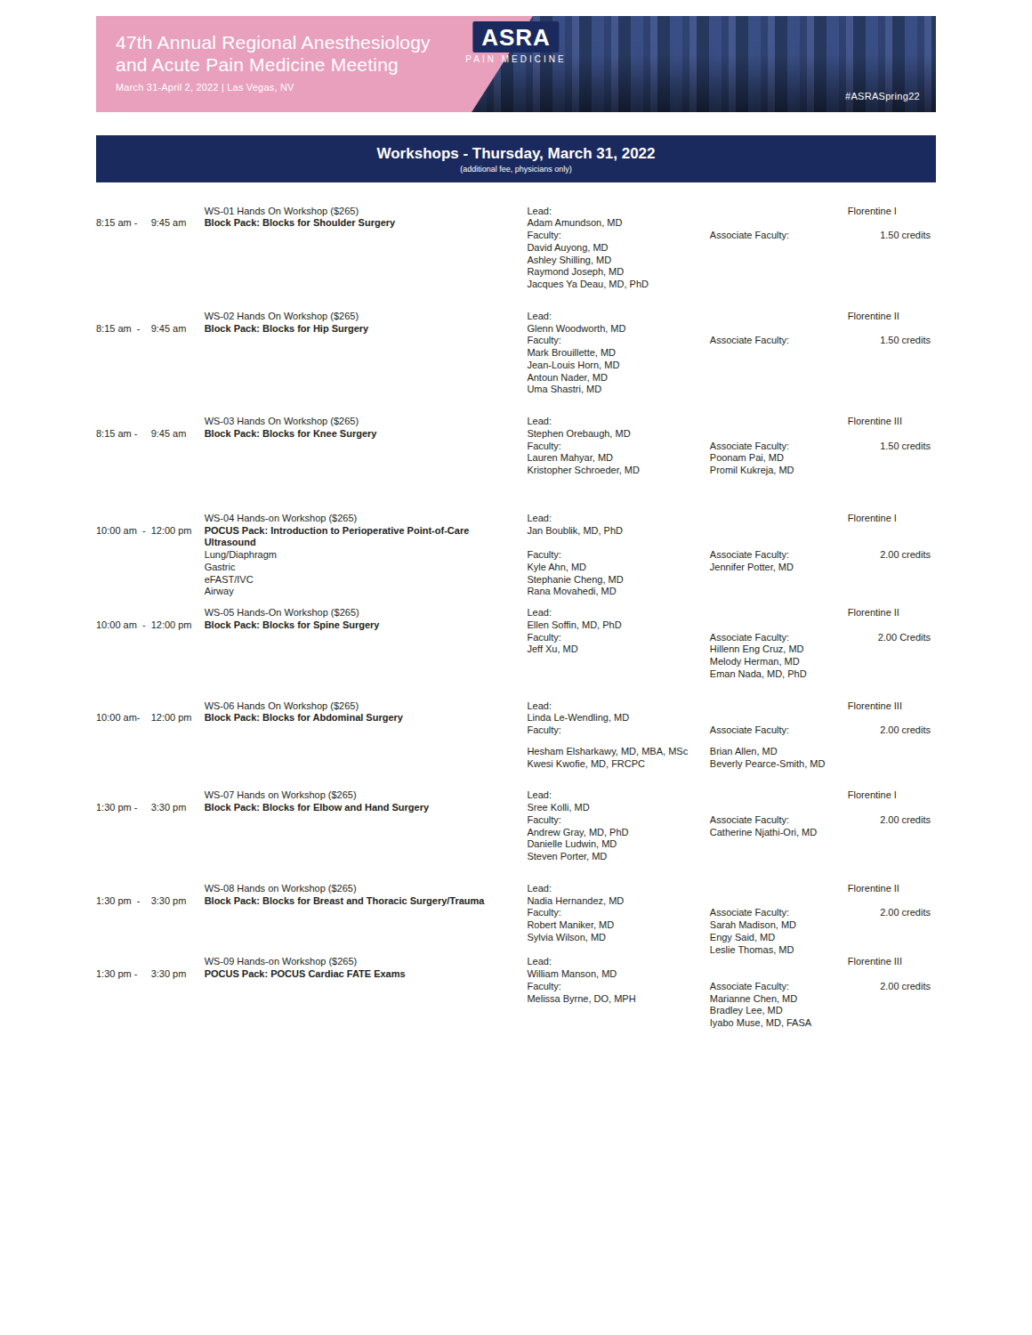ASRA PAIN MEDICINE
47th Annual Regional Anesthesiology
and Acute Pain Medicine Meeting
March 31-April 2, 2022 | Las Vegas, NV
#ASRASpring22
Workshops - Thursday, March 31, 2022
(additional fee, physicians only)
| | | WS-01 Hands On Workshop ($265) | Lead: | | Florentine I |
| 8:15 am - | 9:45 am | Block Pack: Blocks for Shoulder Surgery | Adam Amundson, MD | | |
| | | | Faculty: | Associate Faculty: | 1.50 credits |
| | | | David Auyong, MD | | |
| | | | Ashley Shilling, MD | | |
| | | | Raymond Joseph, MD | | |
| | | | Jacques Ya Deau, MD, PhD | | |
| | | WS-02 Hands On Workshop ($265) | Lead: | | Florentine II |
| 8:15 am - | 9:45 am | Block Pack: Blocks for Hip Surgery | Glenn Woodworth, MD | | |
| | | | Faculty: | Associate Faculty: | 1.50 credits |
| | | | Mark Brouillette, MD | | |
| | | | Jean-Louis Horn, MD | | |
| | | | Antoun Nader, MD | | |
| | | | Uma Shastri, MD | | |
| | | WS-03 Hands On Workshop ($265) | Lead: | | Florentine III |
| 8:15 am - | 9:45 am | Block Pack: Blocks for Knee Surgery | Stephen Orebaugh, MD | | |
| | | | Faculty: | Associate Faculty: | 1.50 credits |
| | | | Lauren Mahyar, MD | Poonam Pai, MD | |
| | | | Kristopher Schroeder, MD | Promil Kukreja, MD | |
| | | WS-04 Hands-on Workshop ($265) | Lead: | | Florentine I |
| 10:00 am - | 12:00 pm | POCUS Pack: Introduction to Perioperative Point-of-Care Ultrasound | Jan Boublik, MD, PhD | | |
| | | Lung/Diaphragm | Faculty: | Associate Faculty: | 2.00 credits |
| | | Gastric | Kyle Ahn, MD | Jennifer Potter, MD | |
| | | eFAST/IVC | Stephanie Cheng, MD | | |
| | | Airway | Rana Movahedi, MD | | |
| | | WS-05 Hands-On Workshop ($265) | Lead: | | Florentine II |
| 10:00 am - | 12:00 pm | Block Pack: Blocks for Spine Surgery | Ellen Soffin, MD, PhD | | |
| | | | Faculty: | Associate Faculty: | 2.00 Credits |
| | | | Jeff Xu, MD | Hillenn Eng Cruz, MD | |
| | | | | Melody Herman, MD | |
| | | | | Eman Nada, MD, PhD | |
| | | WS-06 Hands On Workshop ($265) | Lead: | | Florentine III |
| 10:00 am- | 12:00 pm | Block Pack: Blocks for Abdominal Surgery | Linda Le-Wendling, MD | | |
| | | | Faculty: | Associate Faculty: | 2.00 credits |
| | | | Hesham Elsharkawy, MD, MBA, MSc | Brian Allen, MD | |
| | | | Kwesi Kwofie, MD, FRCPC | Beverly Pearce-Smith, MD | |
| | | WS-07 Hands on Workshop ($265) | Lead: | | Florentine I |
| 1:30 pm - | 3:30 pm | Block Pack: Blocks for Elbow and Hand Surgery | Sree Kolli, MD | | |
| | | | Faculty: | Associate Faculty: | 2.00 credits |
| | | | Andrew Gray, MD, PhD | Catherine Njathi-Ori, MD | |
| | | | Danielle Ludwin, MD | | |
| | | | Steven Porter, MD | | |
| | | WS-08 Hands on Workshop ($265) | Lead: | | Florentine II |
| 1:30 pm - | 3:30 pm | Block Pack: Blocks for Breast and Thoracic Surgery/Trauma | Nadia Hernandez, MD | | |
| | | | Faculty: | Associate Faculty: | 2.00 credits |
| | | | Robert Maniker, MD | Sarah Madison, MD | |
| | | | Sylvia Wilson, MD | Engy Said, MD | |
| | | | | Leslie Thomas, MD | |
| | | WS-09 Hands-on Workshop ($265) | Lead: | | Florentine III |
| 1:30 pm - | 3:30 pm | POCUS Pack: POCUS Cardiac FATE Exams | William Manson, MD | | |
| | | | Faculty: | Associate Faculty: | 2.00 credits |
| | | | Melissa Byrne, DO, MPH | Marianne Chen, MD | |
| | | | | Bradley Lee, MD | |
| | | | | Iyabo Muse, MD, FASA | |